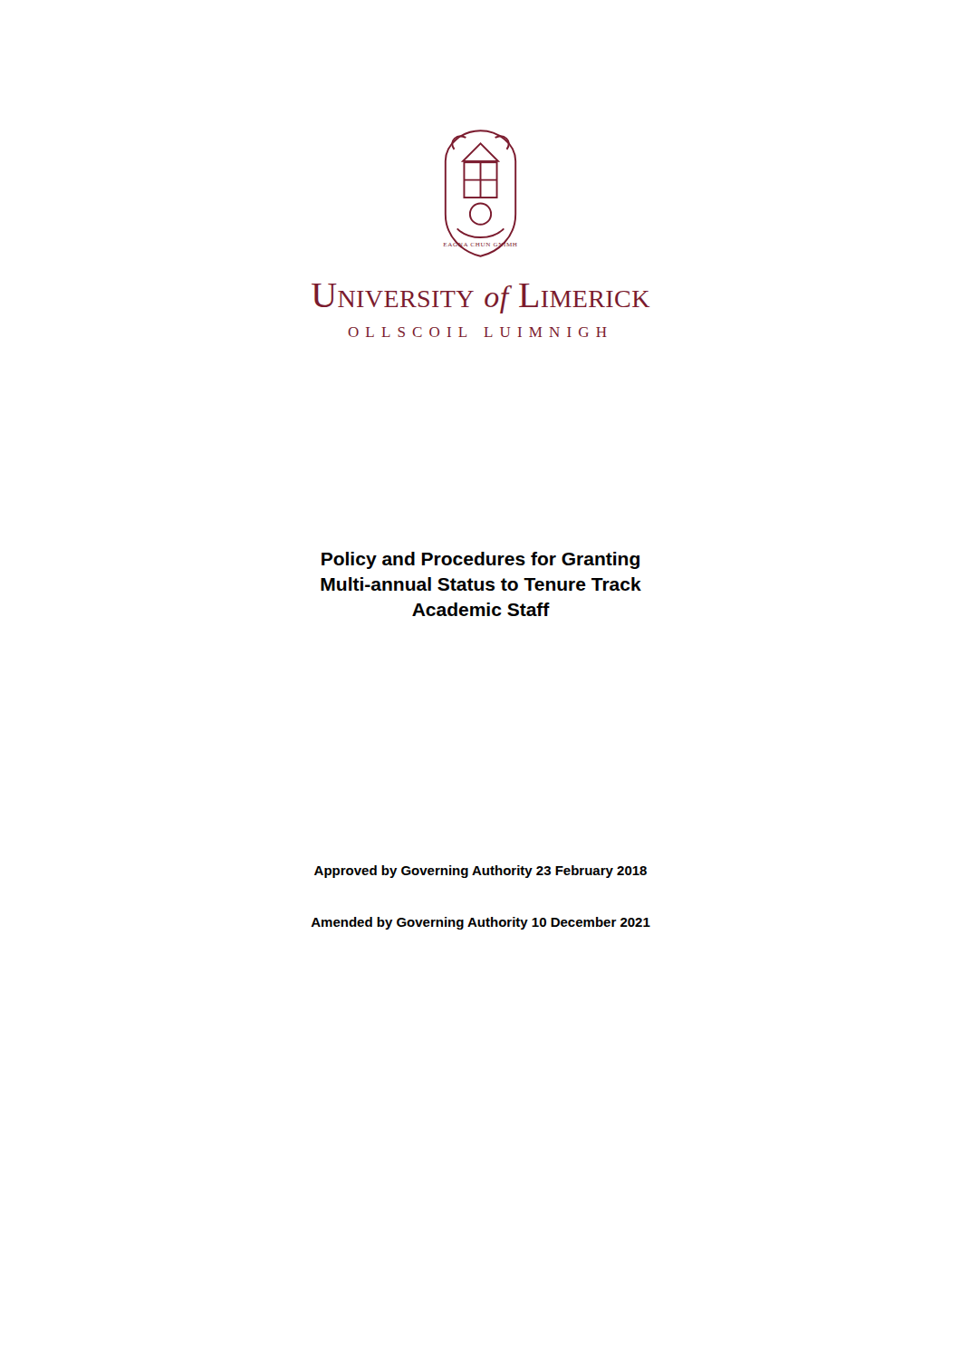University of Limerick
OLLSCOIL LUIMNIGH
Policy and Procedures for Granting
Multi-annual Status to Tenure Track
Academic Staff
Approved by Governing Authority 23 February 2018
Amended by Governing Authority 10 December 2021